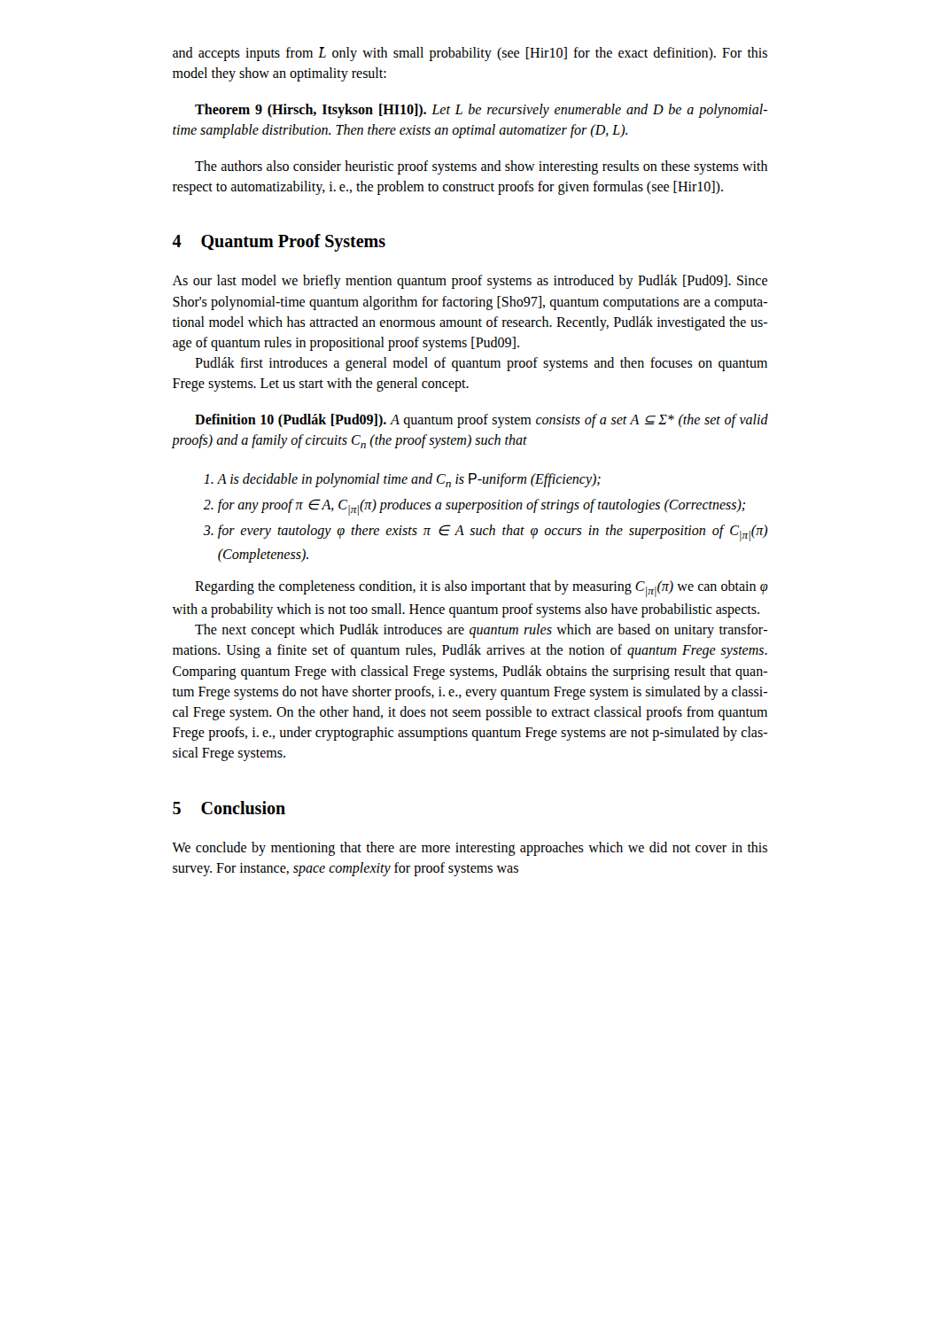and accepts inputs from L̄ only with small probability (see [Hir10] for the exact definition). For this model they show an optimality result:
Theorem 9 (Hirsch, Itsykson [HI10]). Let L be recursively enumerable and D be a polynomial-time samplable distribution. Then there exists an optimal automatizer for (D, L).
The authors also consider heuristic proof systems and show interesting results on these systems with respect to automatizability, i. e., the problem to construct proofs for given formulas (see [Hir10]).
4 Quantum Proof Systems
As our last model we briefly mention quantum proof systems as introduced by Pudlák [Pud09]. Since Shor's polynomial-time quantum algorithm for factoring [Sho97], quantum computations are a computational model which has attracted an enormous amount of research. Recently, Pudlák investigated the usage of quantum rules in propositional proof systems [Pud09].
Pudlák first introduces a general model of quantum proof systems and then focuses on quantum Frege systems. Let us start with the general concept.
Definition 10 (Pudlák [Pud09]). A quantum proof system consists of a set A ⊆ Σ* (the set of valid proofs) and a family of circuits Cn (the proof system) such that
A is decidable in polynomial time and Cn is P-uniform (Efficiency);
for any proof π ∈ A, C|π|(π) produces a superposition of strings of tautologies (Correctness);
for every tautology φ there exists π ∈ A such that φ occurs in the superposition of C|π|(π) (Completeness).
Regarding the completeness condition, it is also important that by measuring C|π|(π) we can obtain φ with a probability which is not too small. Hence quantum proof systems also have probabilistic aspects.
The next concept which Pudlák introduces are quantum rules which are based on unitary transformations. Using a finite set of quantum rules, Pudlák arrives at the notion of quantum Frege systems. Comparing quantum Frege with classical Frege systems, Pudlák obtains the surprising result that quantum Frege systems do not have shorter proofs, i. e., every quantum Frege system is simulated by a classical Frege system. On the other hand, it does not seem possible to extract classical proofs from quantum Frege proofs, i. e., under cryptographic assumptions quantum Frege systems are not p-simulated by classical Frege systems.
5 Conclusion
We conclude by mentioning that there are more interesting approaches which we did not cover in this survey. For instance, space complexity for proof systems was